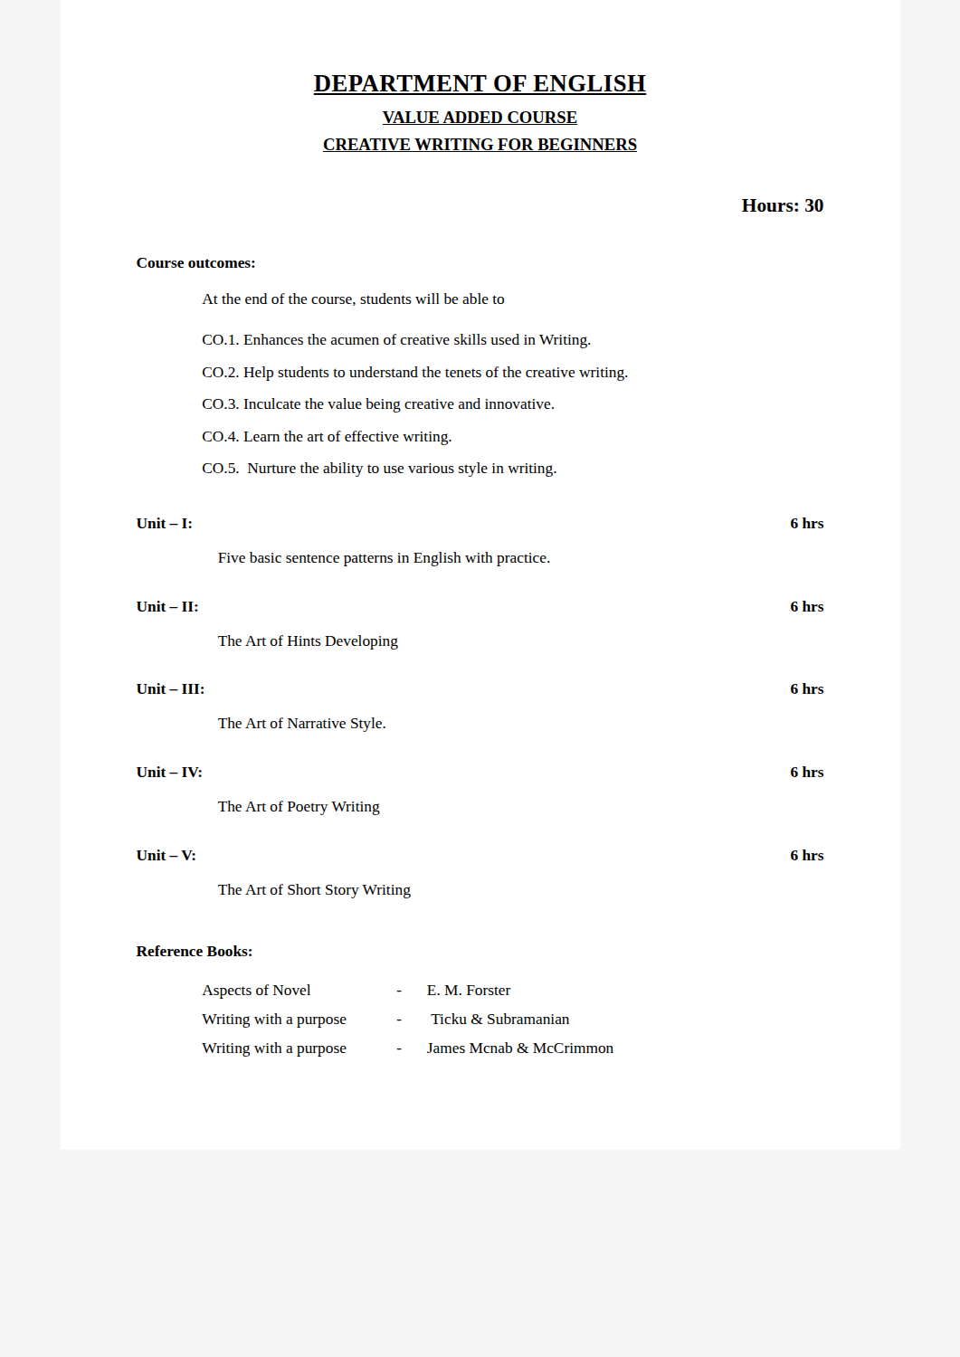DEPARTMENT OF ENGLISH
VALUE ADDED COURSE
CREATIVE WRITING FOR BEGINNERS
Hours: 30
Course outcomes:
At the end of the course, students will be able to
CO.1. Enhances the acumen of creative skills used in Writing.
CO.2. Help students to understand the tenets of the creative writing.
CO.3. Inculcate the value being creative and innovative.
CO.4. Learn the art of effective writing.
CO.5. Nurture the ability to use various style in writing.
Unit – I: 6 hrs
Five basic sentence patterns in English with practice.
Unit – II: 6 hrs
The Art of Hints Developing
Unit – III: 6 hrs
The Art of Narrative Style.
Unit – IV: 6 hrs
The Art of Poetry Writing
Unit – V: 6 hrs
The Art of Short Story Writing
Reference Books:
| Aspects of Novel | - | E. M. Forster |
| Writing with a purpose | - | Ticku & Subramanian |
| Writing with a purpose | - | James Mcnab & McCrimmon |